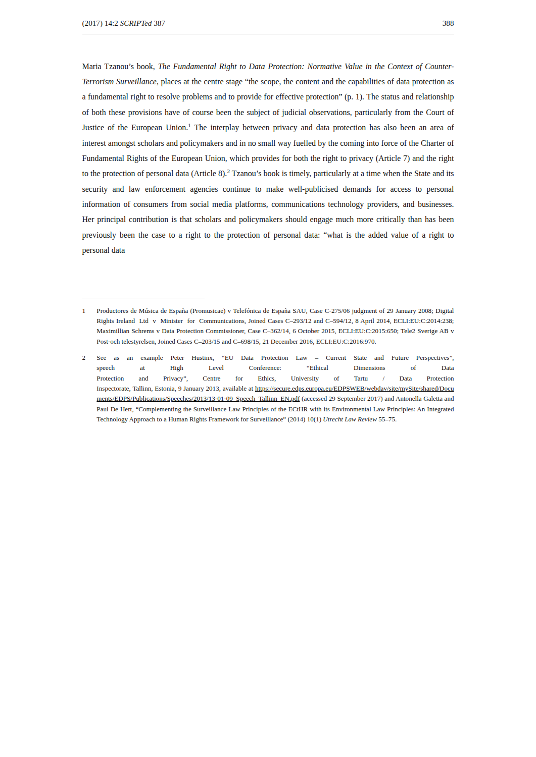(2017) 14:2 SCRIPTed 387 388
Maria Tzanou’s book, The Fundamental Right to Data Protection: Normative Value in the Context of Counter-Terrorism Surveillance, places at the centre stage “the scope, the content and the capabilities of data protection as a fundamental right to resolve problems and to provide for effective protection” (p. 1). The status and relationship of both these provisions have of course been the subject of judicial observations, particularly from the Court of Justice of the European Union.1 The interplay between privacy and data protection has also been an area of interest amongst scholars and policymakers and in no small way fuelled by the coming into force of the Charter of Fundamental Rights of the European Union, which provides for both the right to privacy (Article 7) and the right to the protection of personal data (Article 8).2 Tzanou’s book is timely, particularly at a time when the State and its security and law enforcement agencies continue to make well-publicised demands for access to personal information of consumers from social media platforms, communications technology providers, and businesses. Her principal contribution is that scholars and policymakers should engage much more critically than has been previously been the case to a right to the protection of personal data: “what is the added value of a right to personal data
1 Productores de Música de España (Promusicae) v Telefónica de España SAU, Case C-275/06 judgment of 29 January 2008; Digital Rights Ireland Ltd v Minister for Communications, Joined Cases C–293/12 and C–594/12, 8 April 2014, ECLI:EU:C:2014:238; Maximillian Schrems v Data Protection Commissioner, Case C–362/14, 6 October 2015, ECLI:EU:C:2015:650; Tele2 Sverige AB v Post-och telestyrelsen, Joined Cases C–203/15 and C–698/15, 21 December 2016, ECLI:EU:C:2016:970.
2 See as an example Peter Hustinx, “EU Data Protection Law – Current State and Future Perspectives”, speech at High Level Conference: “Ethical Dimensions of Data Protection and Privacy”, Centre for Ethics, University of Tartu / Data Protection Inspectorate, Tallinn, Estonia, 9 January 2013, available at https://secure.edps.europa.eu/EDPSWEB/webdav/site/mySite/shared/Documents/EDPS/Publications/Speeches/2013/13-01-09_Speech_Tallinn_EN.pdf (accessed 29 September 2017) and Antonella Galetta and Paul De Hert, “Complementing the Surveillance Law Principles of the ECtHR with its Environmental Law Principles: An Integrated Technology Approach to a Human Rights Framework for Surveillance” (2014) 10(1) Utrecht Law Review 55–75.